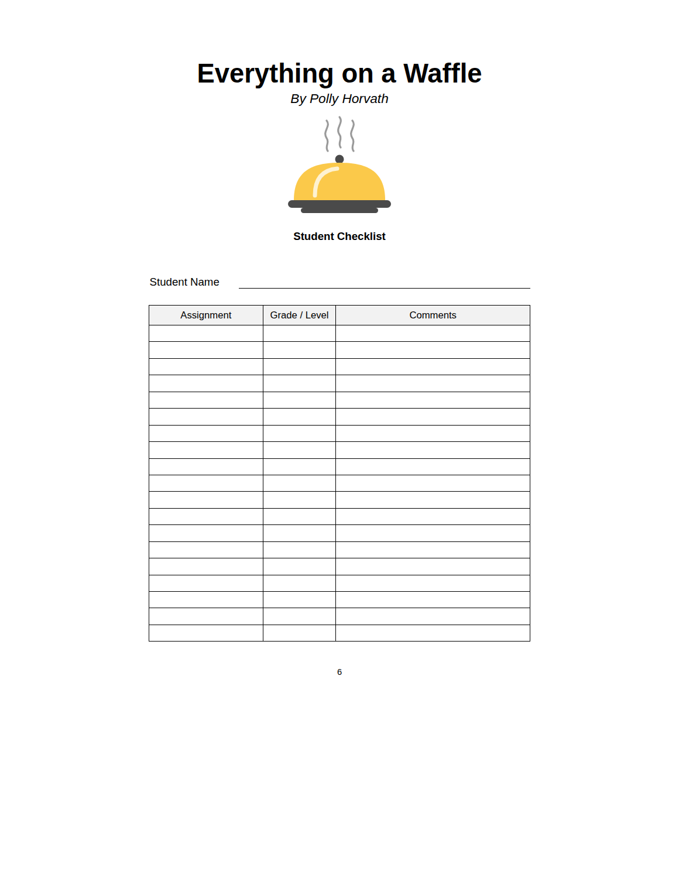Everything on a Waffle
By Polly Horvath
Student Checklist
Student Name
| Assignment | Grade / Level | Comments |
| --- | --- | --- |
6